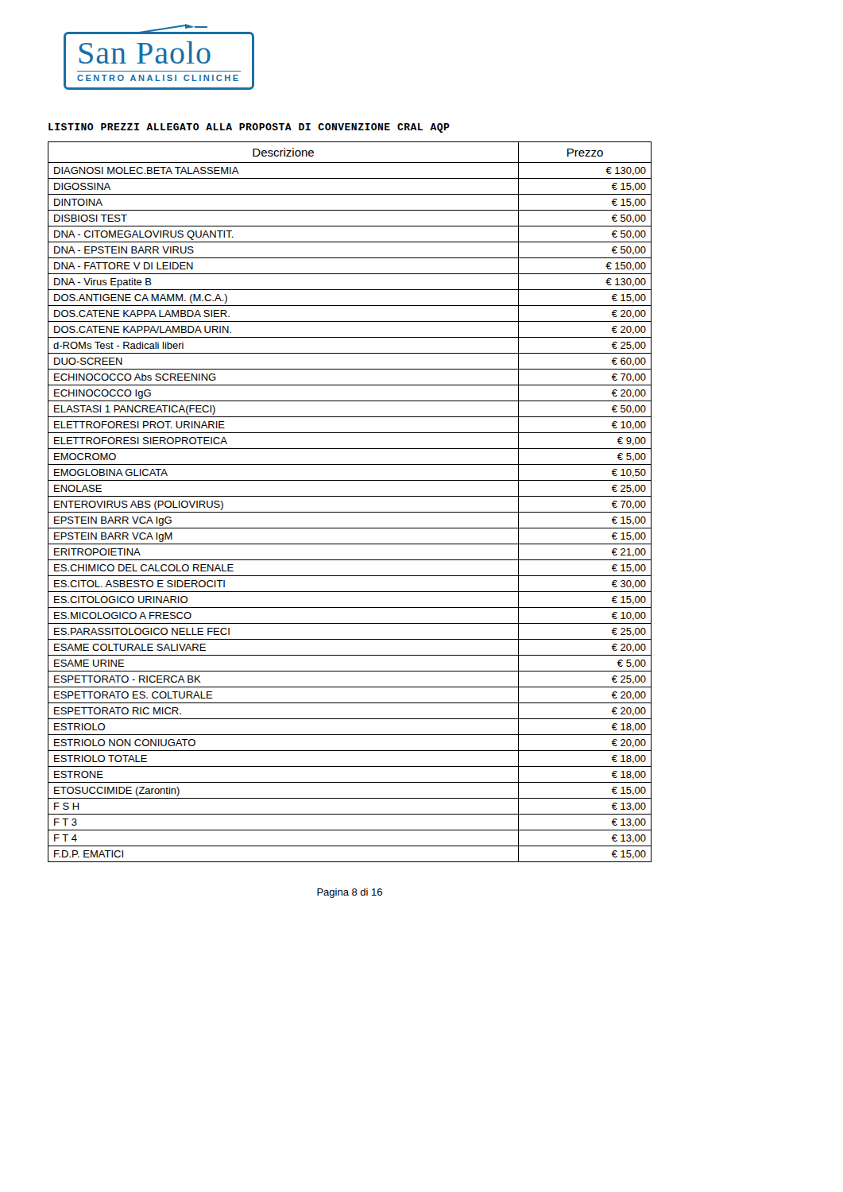San Paolo
CENTRO ANALISI CLINICHE
LISTINO PREZZI ALLEGATO ALLA PROPOSTA DI CONVENZIONE CRAL AQP
| Descrizione | Prezzo |
| --- | --- |
| DIAGNOSI MOLEC.BETA TALASSEMIA | € 130,00 |
| DIGOSSINA | € 15,00 |
| DINTOINA | € 15,00 |
| DISBIOSI TEST | € 50,00 |
| DNA - CITOMEGALOVIRUS QUANTIT. | € 50,00 |
| DNA - EPSTEIN BARR VIRUS | € 50,00 |
| DNA - FATTORE V DI LEIDEN | € 150,00 |
| DNA - Virus Epatite B | € 130,00 |
| DOS.ANTIGENE CA MAMM. (M.C.A.) | € 15,00 |
| DOS.CATENE KAPPA LAMBDA SIER. | € 20,00 |
| DOS.CATENE KAPPA/LAMBDA URIN. | € 20,00 |
| d-ROMs Test - Radicali liberi | € 25,00 |
| DUO-SCREEN | € 60,00 |
| ECHINOCOCCO Abs SCREENING | € 70,00 |
| ECHINOCOCCO IgG | € 20,00 |
| ELASTASI 1 PANCREATICA(FECI) | € 50,00 |
| ELETTROFORESI PROT. URINARIE | € 10,00 |
| ELETTROFORESI SIEROPROTEICA | € 9,00 |
| EMOCROMO | € 5,00 |
| EMOGLOBINA GLICATA | € 10,50 |
| ENOLASE | € 25,00 |
| ENTEROVIRUS ABS (POLIOVIRUS) | € 70,00 |
| EPSTEIN BARR VCA IgG | € 15,00 |
| EPSTEIN BARR VCA IgM | € 15,00 |
| ERITROPOIETINA | € 21,00 |
| ES.CHIMICO DEL CALCOLO RENALE | € 15,00 |
| ES.CITOL. ASBESTO E SIDEROCITI | € 30,00 |
| ES.CITOLOGICO URINARIO | € 15,00 |
| ES.MICOLOGICO A FRESCO | € 10,00 |
| ES.PARASSITOLOGICO NELLE FECI | € 25,00 |
| ESAME COLTURALE SALIVARE | € 20,00 |
| ESAME URINE | € 5,00 |
| ESPETTORATO - RICERCA BK | € 25,00 |
| ESPETTORATO ES. COLTURALE | € 20,00 |
| ESPETTORATO RIC MICR. | € 20,00 |
| ESTRIOLO | € 18,00 |
| ESTRIOLO NON CONIUGATO | € 20,00 |
| ESTRIOLO TOTALE | € 18,00 |
| ESTRONE | € 18,00 |
| ETOSUCCIMIDE (Zarontin) | € 15,00 |
| F S H | € 13,00 |
| F T 3 | € 13,00 |
| F T 4 | € 13,00 |
| F.D.P. EMATICI | € 15,00 |
Pagina 8 di 16